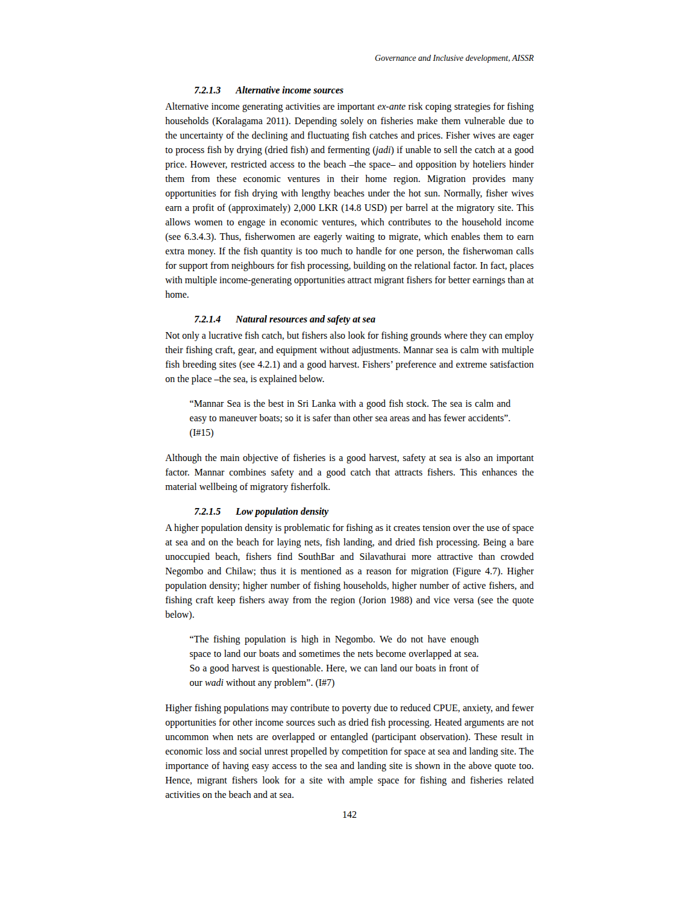Governance and Inclusive development, AISSR
7.2.1.3 Alternative income sources
Alternative income generating activities are important ex-ante risk coping strategies for fishing households (Koralagama 2011). Depending solely on fisheries make them vulnerable due to the uncertainty of the declining and fluctuating fish catches and prices. Fisher wives are eager to process fish by drying (dried fish) and fermenting (jadi) if unable to sell the catch at a good price. However, restricted access to the beach –the space– and opposition by hoteliers hinder them from these economic ventures in their home region. Migration provides many opportunities for fish drying with lengthy beaches under the hot sun. Normally, fisher wives earn a profit of (approximately) 2,000 LKR (14.8 USD) per barrel at the migratory site. This allows women to engage in economic ventures, which contributes to the household income (see 6.3.4.3). Thus, fisherwomen are eagerly waiting to migrate, which enables them to earn extra money. If the fish quantity is too much to handle for one person, the fisherwoman calls for support from neighbours for fish processing, building on the relational factor. In fact, places with multiple income-generating opportunities attract migrant fishers for better earnings than at home.
7.2.1.4 Natural resources and safety at sea
Not only a lucrative fish catch, but fishers also look for fishing grounds where they can employ their fishing craft, gear, and equipment without adjustments. Mannar sea is calm with multiple fish breeding sites (see 4.2.1) and a good harvest. Fishers’ preference and extreme satisfaction on the place –the sea, is explained below.
“Mannar Sea is the best in Sri Lanka with a good fish stock. The sea is calm and easy to maneuver boats; so it is safer than other sea areas and has fewer accidents”. (I#15)
Although the main objective of fisheries is a good harvest, safety at sea is also an important factor. Mannar combines safety and a good catch that attracts fishers. This enhances the material wellbeing of migratory fisherfolk.
7.2.1.5 Low population density
A higher population density is problematic for fishing as it creates tension over the use of space at sea and on the beach for laying nets, fish landing, and dried fish processing. Being a bare unoccupied beach, fishers find SouthBar and Silavathurai more attractive than crowded Negombo and Chilaw; thus it is mentioned as a reason for migration (Figure 4.7). Higher population density; higher number of fishing households, higher number of active fishers, and fishing craft keep fishers away from the region (Jorion 1988) and vice versa (see the quote below).
“The fishing population is high in Negombo. We do not have enough space to land our boats and sometimes the nets become overlapped at sea. So a good harvest is questionable. Here, we can land our boats in front of our wadi without any problem”. (I#7)
Higher fishing populations may contribute to poverty due to reduced CPUE, anxiety, and fewer opportunities for other income sources such as dried fish processing. Heated arguments are not uncommon when nets are overlapped or entangled (participant observation). These result in economic loss and social unrest propelled by competition for space at sea and landing site. The importance of having easy access to the sea and landing site is shown in the above quote too. Hence, migrant fishers look for a site with ample space for fishing and fisheries related activities on the beach and at sea.
142